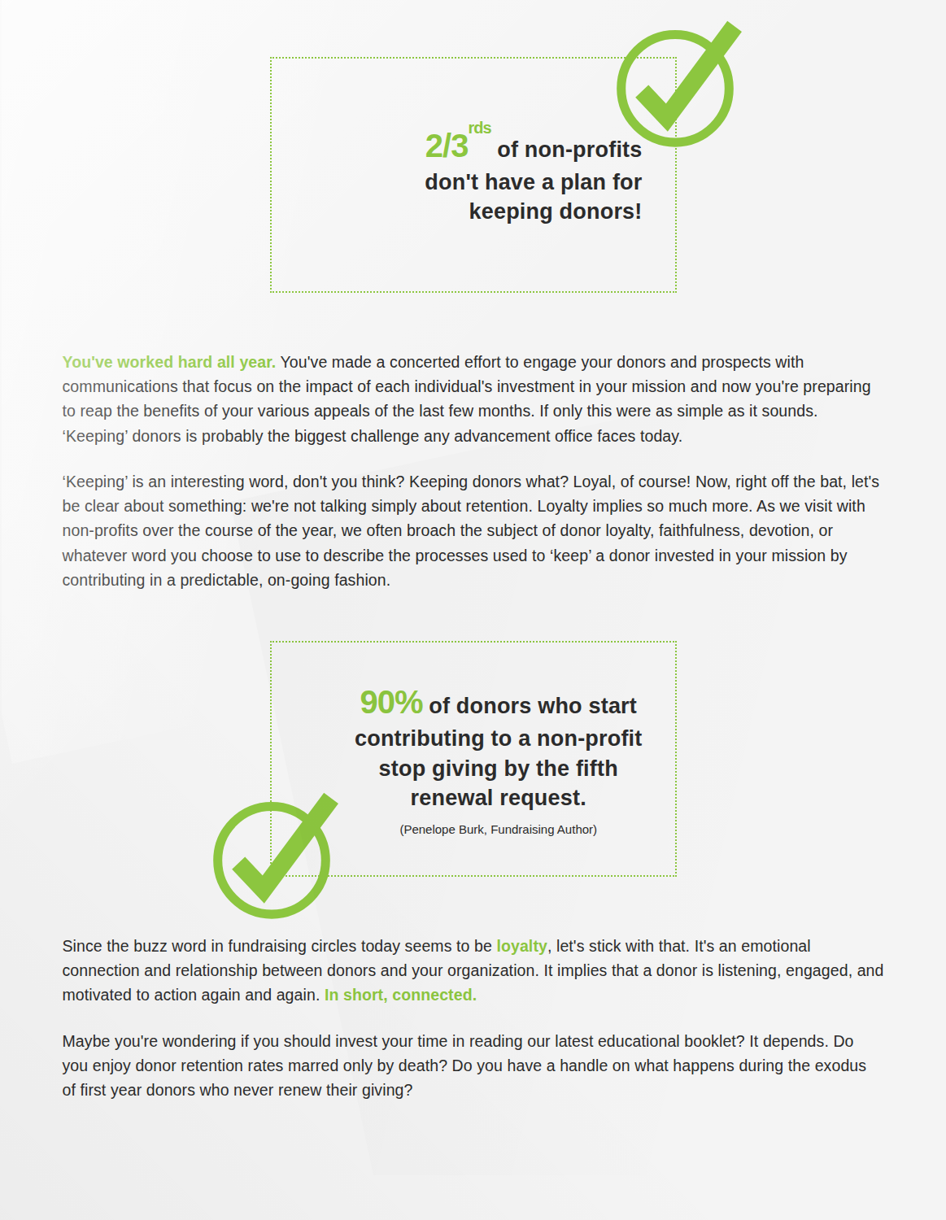2/3rds of non-profits
don't have a plan for
keeping donors!
You've worked hard all year. You've made a concerted effort to engage your donors and prospects with communications that focus on the impact of each individual's investment in your mission and now you're preparing to reap the benefits of your various appeals of the last few months. If only this were as simple as it sounds. ‘Keeping’ donors is probably the biggest challenge any advancement office faces today.
‘Keeping’ is an interesting word, don't you think? Keeping donors what? Loyal, of course! Now, right off the bat, let's be clear about something: we're not talking simply about retention. Loyalty implies so much more. As we visit with non-profits over the course of the year, we often broach the subject of donor loyalty, faithfulness, devotion, or whatever word you choose to use to describe the processes used to ‘keep’ a donor invested in your mission by contributing in a predictable, on-going fashion.
90% of donors who start
contributing to a non-profit
stop giving by the fifth
renewal request. (Penelope Burk, Fundraising Author)
Since the buzz word in fundraising circles today seems to be loyalty, let's stick with that. It's an emotional connection and relationship between donors and your organization. It implies that a donor is listening, engaged, and motivated to action again and again. In short, connected.
Maybe you're wondering if you should invest your time in reading our latest educational booklet? It depends. Do you enjoy donor retention rates marred only by death? Do you have a handle on what happens during the exodus of first year donors who never renew their giving?